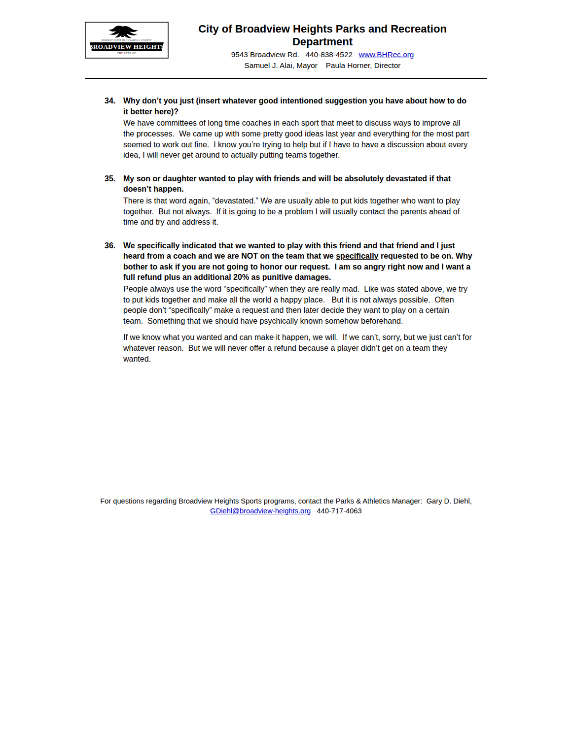HIGHEST POINT IN CUYAHOGA COUNTY BROADVIEW HEIGHTS THE CITY OF
City of Broadview Heights Parks and Recreation Department
9543 Broadview Rd. 440-838-4522 www.BHRec.org
Samuel J. Alai, Mayor Paula Horner, Director
34.
Why don’t you just (insert whatever good intentioned suggestion you have about how to do it better here)?
We have committees of long time coaches in each sport that meet to discuss ways to improve all the processes. We came up with some pretty good ideas last year and everything for the most part seemed to work out fine. I know you’re trying to help but if I have to have a discussion about every idea, I will never get around to actually putting teams together.
35.
My son or daughter wanted to play with friends and will be absolutely devastated if that doesn’t happen.
There is that word again, “devastated.” We are usually able to put kids together who want to play together. But not always. If it is going to be a problem I will usually contact the parents ahead of time and try and address it.
36.
We specifically indicated that we wanted to play with this friend and that friend and I just heard from a coach and we are NOT on the team that we specifically requested to be on. Why bother to ask if you are not going to honor our request. I am so angry right now and I want a full refund plus an additional 20% as punitive damages.
People always use the word “specifically” when they are really mad. Like was stated above, we try to put kids together and make all the world a happy place. But it is not always possible. Often people don’t “specifically” make a request and then later decide they want to play on a certain team. Something that we should have psychically known somehow beforehand.
If we know what you wanted and can make it happen, we will. If we can’t, sorry, but we just can’t for whatever reason. But we will never offer a refund because a player didn’t get on a team they wanted.
For questions regarding Broadview Heights Sports programs, contact the Parks & Athletics Manager: Gary D. Diehl,
GDiehl@broadview-heights.org 440-717-4063